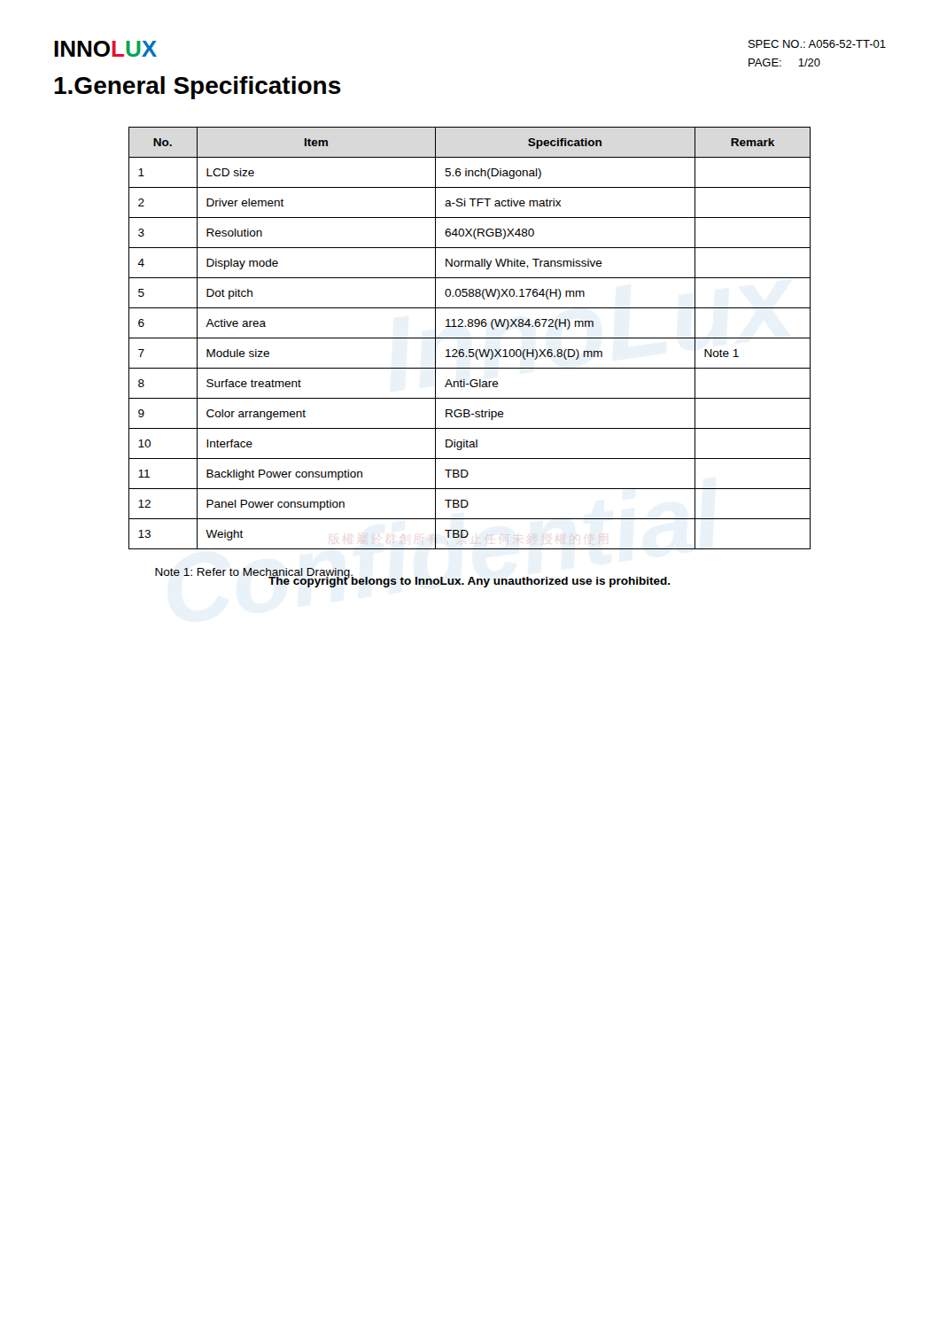InnoLux
Confidential
INNO LUX
SPEC NO.: A056-52-TT-01
PAGE: 1/20
1.General Specifications
| No. | Item | Specification | Remark |
| --- | --- | --- | --- |
| 1 | LCD size | 5.6 inch(Diagonal) | |
| 2 | Driver element | a-Si TFT active matrix | |
| 3 | Resolution | 640X(RGB)X480 | |
| 4 | Display mode | Normally White, Transmissive | |
| 5 | Dot pitch | 0.0588(W)X0.1764(H) mm | |
| 6 | Active area | 112.896 (W)X84.672(H) mm | |
| 7 | Module size | 126.5(W)X100(H)X6.8(D) mm | Note 1 |
| 8 | Surface treatment | Anti-Glare | |
| 9 | Color arrangement | RGB-stripe | |
| 10 | Interface | Digital | |
| 11 | Backlight Power consumption | TBD | |
| 12 | Panel Power consumption | TBD | |
| 13 | Weight | TBD | |
Note 1: Refer to Mechanical Drawing.
版權屬於群創所有，禁止任何未經授權的使用
The copyright belongs to InnoLux. Any unauthorized use is prohibited.